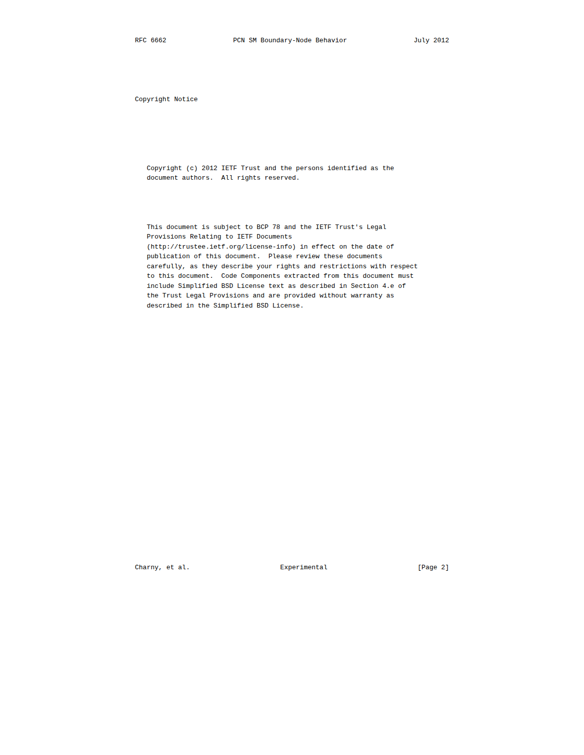RFC 6662 PCN SM Boundary-Node Behavior July 2012
Copyright Notice
Copyright (c) 2012 IETF Trust and the persons identified as the document authors. All rights reserved.
This document is subject to BCP 78 and the IETF Trust's Legal Provisions Relating to IETF Documents (http://trustee.ietf.org/license-info) in effect on the date of publication of this document. Please review these documents carefully, as they describe your rights and restrictions with respect to this document. Code Components extracted from this document must include Simplified BSD License text as described in Section 4.e of the Trust Legal Provisions and are provided without warranty as described in the Simplified BSD License.
Charny, et al. Experimental [Page 2]